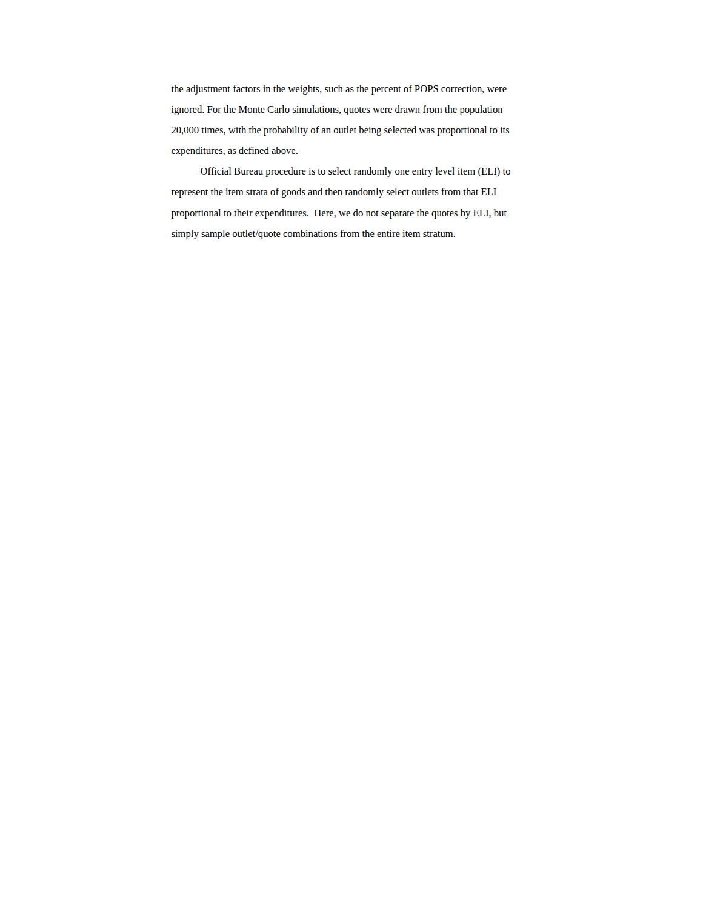the adjustment factors in the weights, such as the percent of POPS correction, were ignored. For the Monte Carlo simulations, quotes were drawn from the population 20,000 times, with the probability of an outlet being selected was proportional to its expenditures, as defined above.
Official Bureau procedure is to select randomly one entry level item (ELI) to represent the item strata of goods and then randomly select outlets from that ELI proportional to their expenditures. Here, we do not separate the quotes by ELI, but simply sample outlet/quote combinations from the entire item stratum.